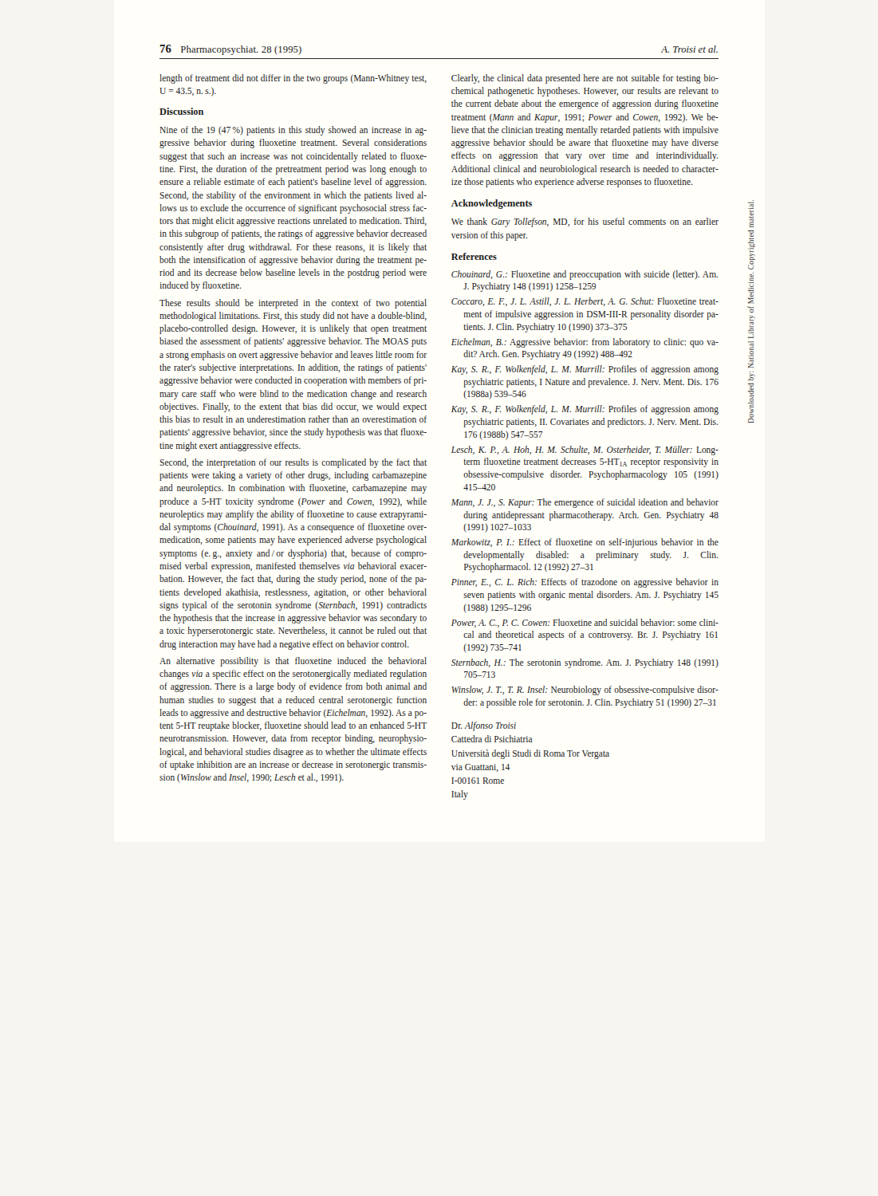76 Pharmacopsychiat. 28 (1995)
A. Troisi et al.
Downloaded by: National Library of Medicine. Copyrighted material.
length of treatment did not differ in the two groups (Mann-Whitney test, U = 43.5, n. s.).
Discussion
Nine of the 19 (47 %) patients in this study showed an increase in aggressive behavior during fluoxetine treatment. Several considerations suggest that such an increase was not coincidentally related to fluoxetine. First, the duration of the pretreatment period was long enough to ensure a reliable estimate of each patient's baseline level of aggression. Second, the stability of the environment in which the patients lived allows us to exclude the occurrence of significant psychosocial stress factors that might elicit aggressive reactions unrelated to medication. Third, in this subgroup of patients, the ratings of aggressive behavior decreased consistently after drug withdrawal. For these reasons, it is likely that both the intensification of aggressive behavior during the treatment period and its decrease below baseline levels in the postdrug period were induced by fluoxetine.
These results should be interpreted in the context of two potential methodological limitations. First, this study did not have a double-blind, placebo-controlled design. However, it is unlikely that open treatment biased the assessment of patients' aggressive behavior. The MOAS puts a strong emphasis on overt aggressive behavior and leaves little room for the rater's subjective interpretations. In addition, the ratings of patients' aggressive behavior were conducted in cooperation with members of primary care staff who were blind to the medication change and research objectives. Finally, to the extent that bias did occur, we would expect this bias to result in an underestimation rather than an overestimation of patients' aggressive behavior, since the study hypothesis was that fluoxetine might exert antiaggressive effects.
Second, the interpretation of our results is complicated by the fact that patients were taking a variety of other drugs, including carbamazepine and neuroleptics. In combination with fluoxetine, carbamazepine may produce a 5-HT toxicity syndrome (Power and Cowen, 1992), while neuroleptics may amplify the ability of fluoxetine to cause extrapyramidal symptoms (Chouinard, 1991). As a consequence of fluoxetine overmedication, some patients may have experienced adverse psychological symptoms (e. g., anxiety and / or dysphoria) that, because of compromised verbal expression, manifested themselves via behavioral exacerbation. However, the fact that, during the study period, none of the patients developed akathisia, restlessness, agitation, or other behavioral signs typical of the serotonin syndrome (Sternbach, 1991) contradicts the hypothesis that the increase in aggressive behavior was secondary to a toxic hyperserotonergic state. Nevertheless, it cannot be ruled out that drug interaction may have had a negative effect on behavior control.
An alternative possibility is that fluoxetine induced the behavioral changes via a specific effect on the serotonergically mediated regulation of aggression. There is a large body of evidence from both animal and human studies to suggest that a reduced central serotonergic function leads to aggressive and destructive behavior (Eichelman, 1992). As a potent 5-HT reuptake blocker, fluoxetine should lead to an enhanced 5-HT neurotransmission. However, data from receptor binding, neurophysiological, and behavioral studies disagree as to whether the ultimate effects of uptake inhibition are an increase or decrease in serotonergic transmission (Winslow and Insel, 1990; Lesch et al., 1991).
Clearly, the clinical data presented here are not suitable for testing biochemical pathogenetic hypotheses. However, our results are relevant to the current debate about the emergence of aggression during fluoxetine treatment (Mann and Kapur, 1991; Power and Cowen, 1992). We believe that the clinician treating mentally retarded patients with impulsive aggressive behavior should be aware that fluoxetine may have diverse effects on aggression that vary over time and interindividually. Additional clinical and neurobiological research is needed to characterize those patients who experience adverse responses to fluoxetine.
Acknowledgements
We thank Gary Tollefson, MD, for his useful comments on an earlier version of this paper.
References
Chouinard, G.: Fluoxetine and preoccupation with suicide (letter). Am. J. Psychiatry 148 (1991) 1258–1259
Coccaro, E. F., J. L. Astill, J. L. Herbert, A. G. Schut: Fluoxetine treatment of impulsive aggression in DSM-III-R personality disorder patients. J. Clin. Psychiatry 10 (1990) 373–375
Eichelman, B.: Aggressive behavior: from laboratory to clinic: quo vadit? Arch. Gen. Psychiatry 49 (1992) 488–492
Kay, S. R., F. Wolkenfeld, L. M. Murrill: Profiles of aggression among psychiatric patients, I Nature and prevalence. J. Nerv. Ment. Dis. 176 (1988a) 539–546
Kay, S. R., F. Wolkenfeld, L. M. Murrill: Profiles of aggression among psychiatric patients, II. Covariates and predictors. J. Nerv. Ment. Dis. 176 (1988b) 547–557
Lesch, K. P., A. Hoh, H. M. Schulte, M. Osterheider, T. Müller: Long-term fluoxetine treatment decreases 5-HT1A receptor responsivity in obsessive-compulsive disorder. Psychopharmacology 105 (1991) 415–420
Mann, J. J., S. Kapur: The emergence of suicidal ideation and behavior during antidepressant pharmacotherapy. Arch. Gen. Psychiatry 48 (1991) 1027–1033
Markowitz, P. I.: Effect of fluoxetine on self-injurious behavior in the developmentally disabled: a preliminary study. J. Clin. Psychopharmacol. 12 (1992) 27–31
Pinner, E., C. L. Rich: Effects of trazodone on aggressive behavior in seven patients with organic mental disorders. Am. J. Psychiatry 145 (1988) 1295–1296
Power, A. C., P. C. Cowen: Fluoxetine and suicidal behavior: some clinical and theoretical aspects of a controversy. Br. J. Psychiatry 161 (1992) 735–741
Sternbach, H.: The serotonin syndrome. Am. J. Psychiatry 148 (1991) 705–713
Winslow, J. T., T. R. Insel: Neurobiology of obsessive-compulsive disorder: a possible role for serotonin. J. Clin. Psychiatry 51 (1990) 27–31
Dr. Alfonso Troisi
Cattedra di Psichiatria
Università degli Studi di Roma Tor Vergata
via Guattani, 14
I-00161 Rome
Italy